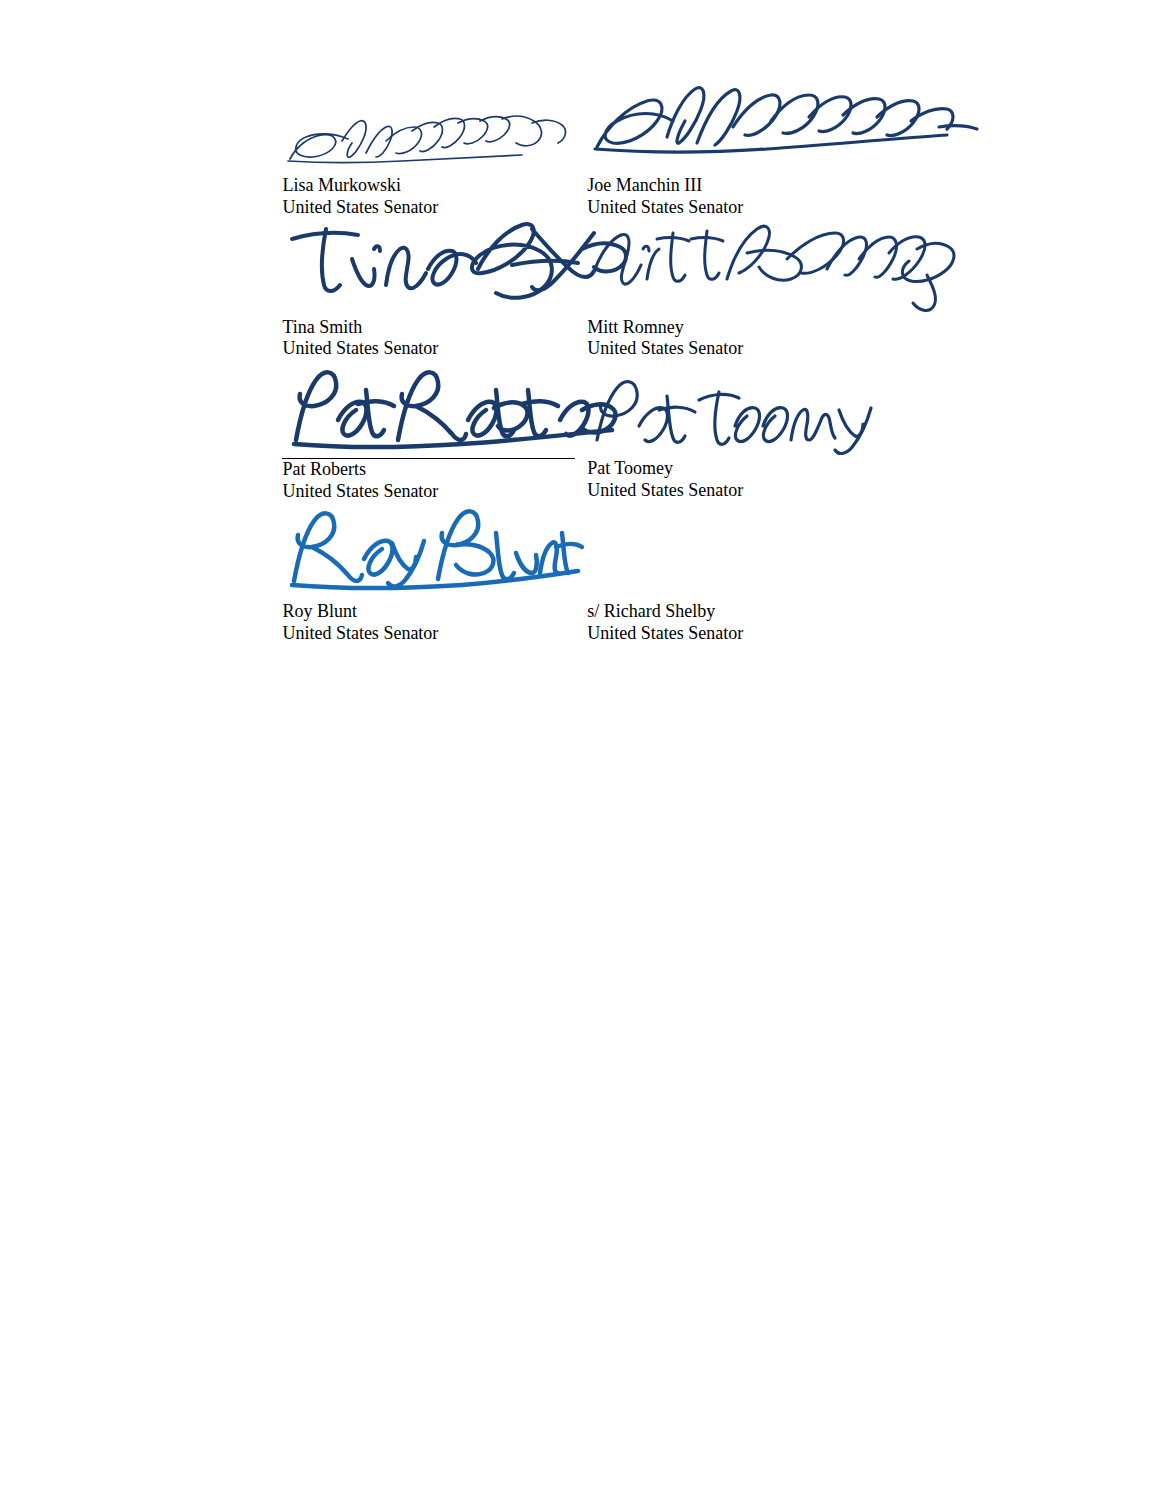| Lisa Murkowski United States Senator | Joe Manchin III United States Senator |
| Tina Smith United States Senator | Mitt Romney United States Senator |
| Pat Roberts United States Senator | Pat Toomey United States Senator |
| Roy Blunt United States Senator | s/ Richard Shelby United States Senator |